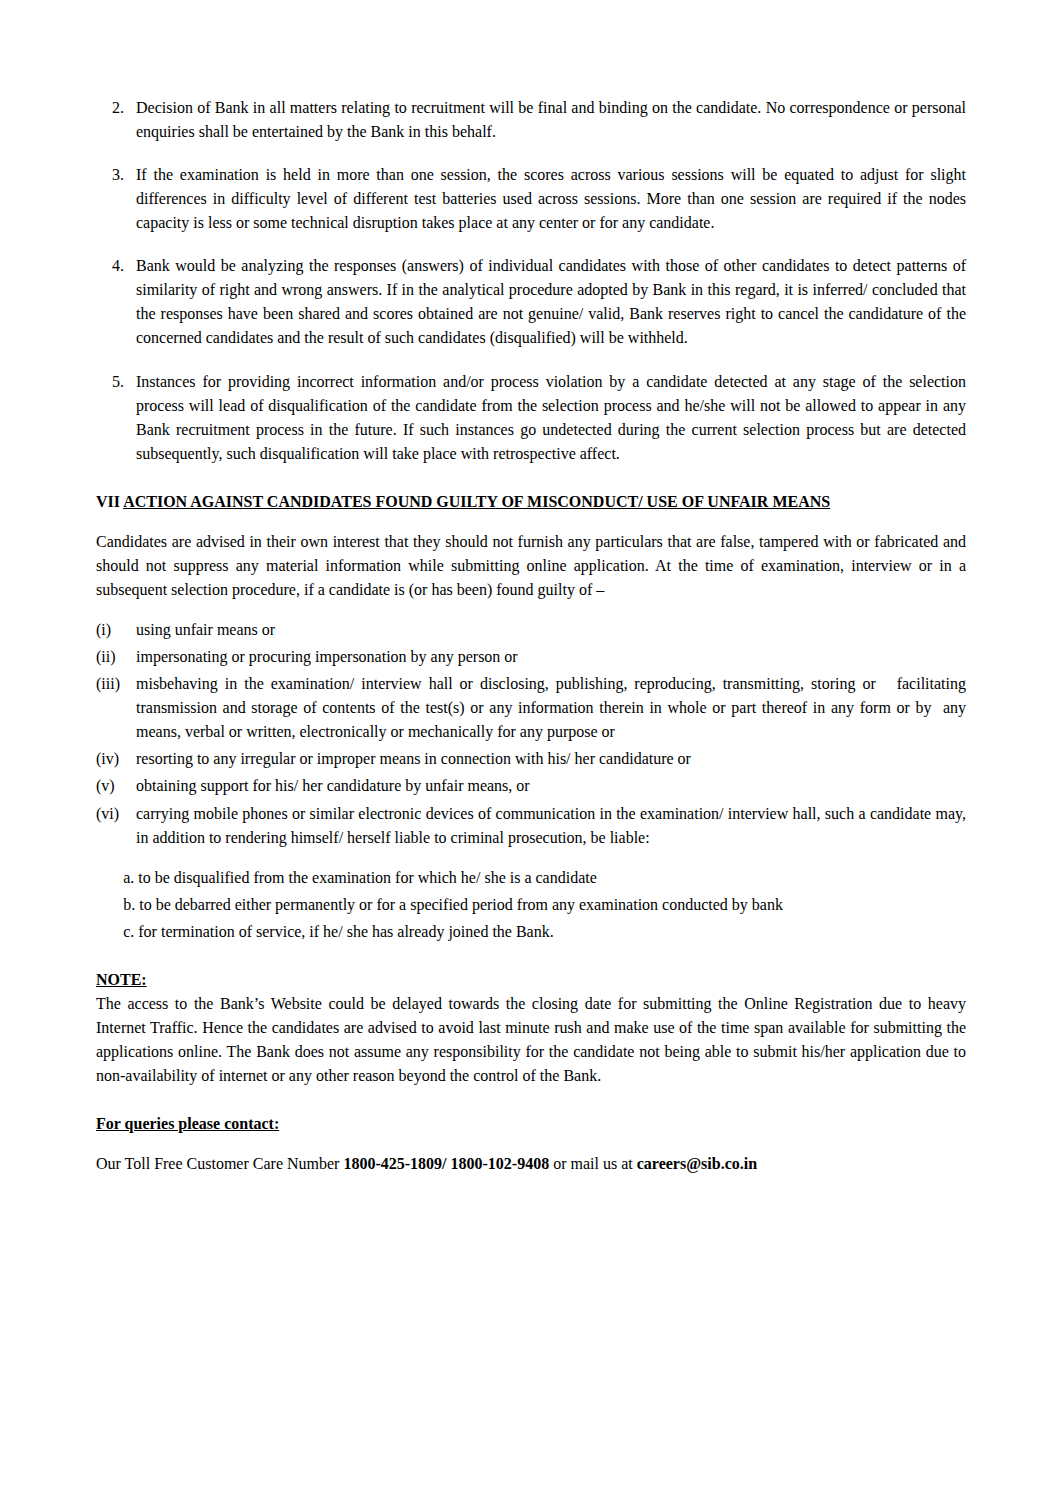Decision of Bank in all matters relating to recruitment will be final and binding on the candidate. No correspondence or personal enquiries shall be entertained by the Bank in this behalf.
If the examination is held in more than one session, the scores across various sessions will be equated to adjust for slight differences in difficulty level of different test batteries used across sessions. More than one session are required if the nodes capacity is less or some technical disruption takes place at any center or for any candidate.
Bank would be analyzing the responses (answers) of individual candidates with those of other candidates to detect patterns of similarity of right and wrong answers. If in the analytical procedure adopted by Bank in this regard, it is inferred/ concluded that the responses have been shared and scores obtained are not genuine/ valid, Bank reserves right to cancel the candidature of the concerned candidates and the result of such candidates (disqualified) will be withheld.
Instances for providing incorrect information and/or process violation by a candidate detected at any stage of the selection process will lead of disqualification of the candidate from the selection process and he/she will not be allowed to appear in any Bank recruitment process in the future. If such instances go undetected during the current selection process but are detected subsequently, such disqualification will take place with retrospective affect.
VII ACTION AGAINST CANDIDATES FOUND GUILTY OF MISCONDUCT/ USE OF UNFAIR MEANS
Candidates are advised in their own interest that they should not furnish any particulars that are false, tampered with or fabricated and should not suppress any material information while submitting online application. At the time of examination, interview or in a subsequent selection procedure, if a candidate is (or has been) found guilty of –
(i) using unfair means or
(ii) impersonating or procuring impersonation by any person or
(iii) misbehaving in the examination/ interview hall or disclosing, publishing, reproducing, transmitting, storing or facilitating transmission and storage of contents of the test(s) or any information therein in whole or part thereof in any form or by any means, verbal or written, electronically or mechanically for any purpose or
(iv) resorting to any irregular or improper means in connection with his/ her candidature or
(v) obtaining support for his/ her candidature by unfair means, or
(vi) carrying mobile phones or similar electronic devices of communication in the examination/ interview hall, such a candidate may, in addition to rendering himself/ herself liable to criminal prosecution, be liable:
a. to be disqualified from the examination for which he/ she is a candidate
b. to be debarred either permanently or for a specified period from any examination conducted by bank
c. for termination of service, if he/ she has already joined the Bank.
NOTE:
The access to the Bank’s Website could be delayed towards the closing date for submitting the Online Registration due to heavy Internet Traffic. Hence the candidates are advised to avoid last minute rush and make use of the time span available for submitting the applications online. The Bank does not assume any responsibility for the candidate not being able to submit his/her application due to non-availability of internet or any other reason beyond the control of the Bank.
For queries please contact:
Our Toll Free Customer Care Number 1800-425-1809/ 1800-102-9408 or mail us at careers@sib.co.in